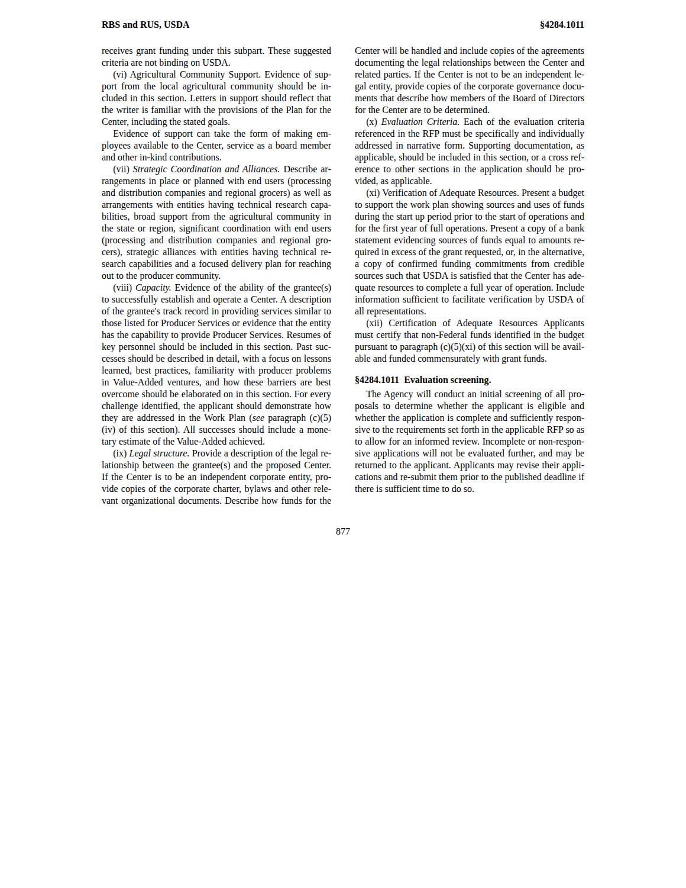RBS and RUS, USDA
§4284.1011
receives grant funding under this subpart. These suggested criteria are not binding on USDA.
(vi) Agricultural Community Support. Evidence of support from the local agricultural community should be included in this section. Letters in support should reflect that the writer is familiar with the provisions of the Plan for the Center, including the stated goals.
Evidence of support can take the form of making employees available to the Center, service as a board member and other in-kind contributions.
(vii) Strategic Coordination and Alliances. Describe arrangements in place or planned with end users (processing and distribution companies and regional grocers) as well as arrangements with entities having technical research capabilities, broad support from the agricultural community in the state or region, significant coordination with end users (processing and distribution companies and regional grocers), strategic alliances with entities having technical research capabilities and a focused delivery plan for reaching out to the producer community.
(viii) Capacity. Evidence of the ability of the grantee(s) to successfully establish and operate a Center. A description of the grantee's track record in providing services similar to those listed for Producer Services or evidence that the entity has the capability to provide Producer Services. Resumes of key personnel should be included in this section. Past successes should be described in detail, with a focus on lessons learned, best practices, familiarity with producer problems in Value-Added ventures, and how these barriers are best overcome should be elaborated on in this section. For every challenge identified, the applicant should demonstrate how they are addressed in the Work Plan (see paragraph (c)(5)(iv) of this section). All successes should include a monetary estimate of the Value-Added achieved.
(ix) Legal structure. Provide a description of the legal relationship between the grantee(s) and the proposed Center. If the Center is to be an independent corporate entity, provide copies of the corporate charter, bylaws and other relevant organizational documents. Describe how funds for the Center will be handled and include copies of the agreements documenting the legal relationships between the Center and related parties. If the Center is not to be an independent legal entity, provide copies of the corporate governance documents that describe how members of the Board of Directors for the Center are to be determined.
(x) Evaluation Criteria. Each of the evaluation criteria referenced in the RFP must be specifically and individually addressed in narrative form. Supporting documentation, as applicable, should be included in this section, or a cross reference to other sections in the application should be provided, as applicable.
(xi) Verification of Adequate Resources. Present a budget to support the work plan showing sources and uses of funds during the start up period prior to the start of operations and for the first year of full operations. Present a copy of a bank statement evidencing sources of funds equal to amounts required in excess of the grant requested, or, in the alternative, a copy of confirmed funding commitments from credible sources such that USDA is satisfied that the Center has adequate resources to complete a full year of operation. Include information sufficient to facilitate verification by USDA of all representations.
(xii) Certification of Adequate Resources Applicants must certify that non-Federal funds identified in the budget pursuant to paragraph (c)(5)(xi) of this section will be available and funded commensurately with grant funds.
§4284.1011 Evaluation screening.
The Agency will conduct an initial screening of all proposals to determine whether the applicant is eligible and whether the application is complete and sufficiently responsive to the requirements set forth in the applicable RFP so as to allow for an informed review. Incomplete or non-responsive applications will not be evaluated further, and may be returned to the applicant. Applicants may revise their applications and re-submit them prior to the published deadline if there is sufficient time to do so.
877